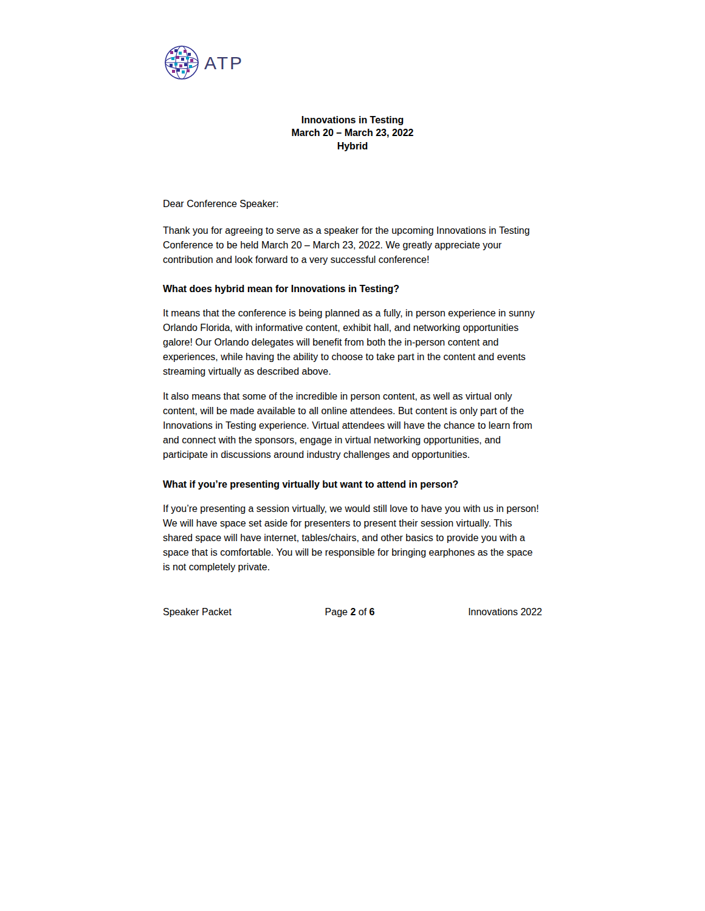ATP
Innovations in Testing
March 20 – March 23, 2022
Hybrid
Dear Conference Speaker:
Thank you for agreeing to serve as a speaker for the upcoming Innovations in Testing Conference to be held March 20 – March 23, 2022. We greatly appreciate your contribution and look forward to a very successful conference!
What does hybrid mean for Innovations in Testing?
It means that the conference is being planned as a fully, in person experience in sunny Orlando Florida, with informative content, exhibit hall, and networking opportunities galore! Our Orlando delegates will benefit from both the in-person content and experiences, while having the ability to choose to take part in the content and events streaming virtually as described above.
It also means that some of the incredible in person content, as well as virtual only content, will be made available to all online attendees. But content is only part of the Innovations in Testing experience. Virtual attendees will have the chance to learn from and connect with the sponsors, engage in virtual networking opportunities, and participate in discussions around industry challenges and opportunities.
What if you’re presenting virtually but want to attend in person?
If you’re presenting a session virtually, we would still love to have you with us in person! We will have space set aside for presenters to present their session virtually. This shared space will have internet, tables/chairs, and other basics to provide you with a space that is comfortable. You will be responsible for bringing earphones as the space is not completely private.
Speaker Packet
Page 2 of 6
Innovations 2022